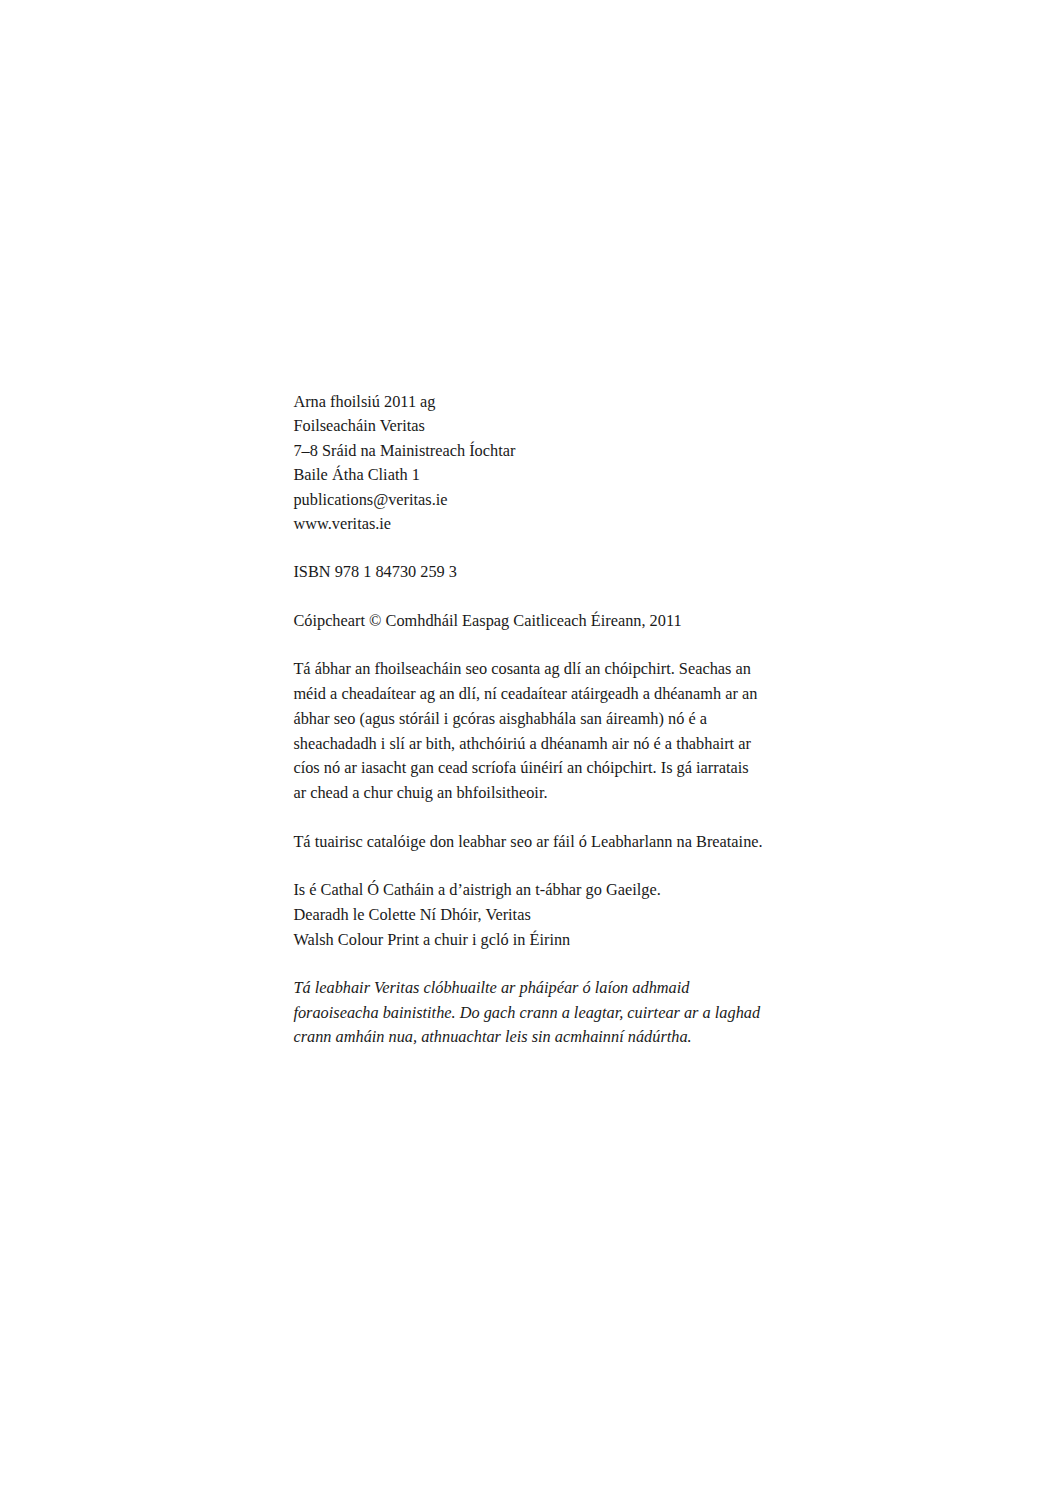Arna fhoilsiú 2011 ag
Foilseacháin Veritas
7–8 Sráid na Mainistreach Íochtar
Baile Átha Cliath 1
publications@veritas.ie
www.veritas.ie
ISBN 978 1 84730 259 3
Cóipcheart © Comhdháil Easpag Caitliceach Éireann, 2011
Tá ábhar an fhoilseacháin seo cosanta ag dlí an chóipchirt. Seachas an méid a cheadaítear ag an dlí, ní ceadaítear atáirgeadh a dhéanamh ar an ábhar seo (agus stóráil i gcóras aisghabhála san áireamh) nó é a sheachadadh i slí ar bith, athchóiriú a dhéanamh air nó é a thabhairt ar cíos nó ar iasacht gan cead scríofa úinéirí an chóipchirt. Is gá iarratais ar chead a chur chuig an bhfoilsitheoir.
Tá tuairisc catalóige don leabhar seo ar fáil ó Leabharlann na Breataine.
Is é Cathal Ó Catháin a d’aistrigh an t-ábhar go Gaeilge.
Dearadh le Colette Ní Dhóir, Veritas
Walsh Colour Print a chuir i gcló in Éirinn
Tá leabhair Veritas clóbhuailte ar pháipéar ó laíon adhmaid foraoiseacha bainistithe. Do gach crann a leagtar, cuirtear ar a laghad crann amháin nua, athnuachtar leis sin acmhainní nádúrtha.